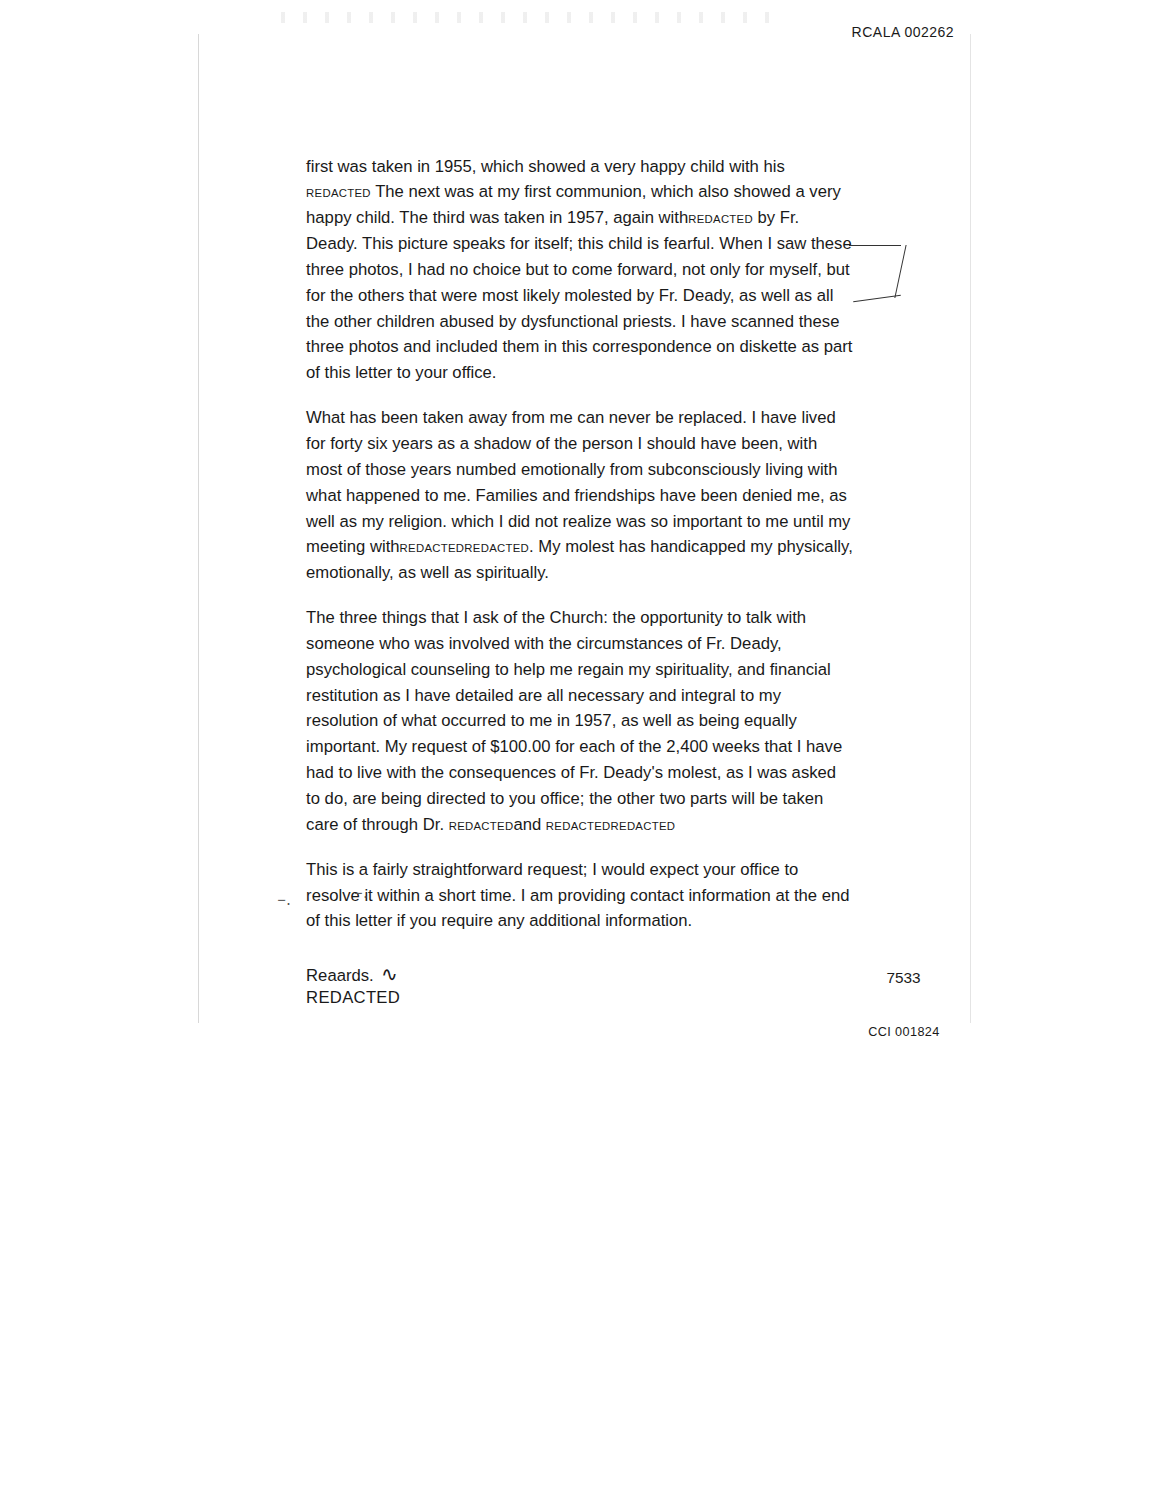RCALA 002262
first was taken in 1955, which showed a very happy child with his REDACTED The next was at my first communion, which also showed a very happy child. The third was taken in 1957, again withREDACTED by Fr. Deady. This picture speaks for itself; this child is fearful. When I saw these three photos, I had no choice but to come forward, not only for myself, but for the others that were most likely molested by Fr. Deady, as well as all the other children abused by dysfunctional priests. I have scanned these three photos and included them in this correspondence on diskette as part of this letter to your office.
What has been taken away from me can never be replaced. I have lived for forty six years as a shadow of the person I should have been, with most of those years numbed emotionally from subconsciously living with what happened to me. Families and friendships have been denied me, as well as my religion. which I did not realize was so important to me until my meeting withREDACTED REDACTED. My molest has handicapped my physically, emotionally, as well as spiritually.
The three things that I ask of the Church: the opportunity to talk with someone who was involved with the circumstances of Fr. Deady, psychological counseling to help me regain my spirituality, and financial restitution as I have detailed are all necessary and integral to my resolution of what occurred to me in 1957, as well as being equally important. My request of $100.00 for each of the 2,400 weeks that I have had to live with the consequences of Fr. Deady's molest, as I was asked to do, are being directed to you office; the other two parts will be taken care of through Dr. REDACTEDand REDACTED REDACTED
This is a fairly straightforward request; I would expect your office to resolve it within a short time. I am providing contact information at the end of this letter if you require any additional information.
Reaards.∿ REDACTED
−․
−․
7533
CCI 001824